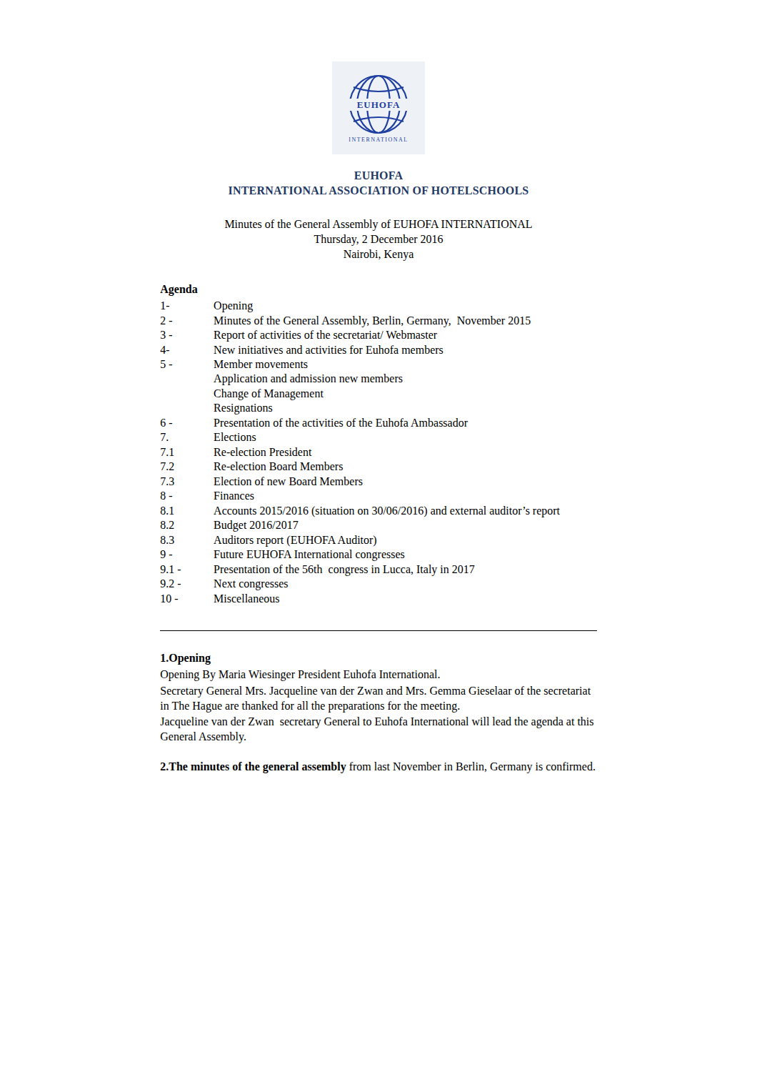EUHOFA INTERNATIONAL
EUHOFA
INTERNATIONAL ASSOCIATION OF HOTELSCHOOLS
Minutes of the General Assembly of EUHOFA INTERNATIONAL
Thursday, 2 December 2016
Nairobi, Kenya
Agenda
| 1- | Opening |
| 2 - | Minutes of the General Assembly, Berlin, Germany, November 2015 |
| 3 - | Report of activities of the secretariat/ Webmaster |
| 4- | New initiatives and activities for Euhofa members |
| 5 - | Member movements |
| | Application and admission new members |
| | Change of Management |
| | Resignations |
| 6 - | Presentation of the activities of the Euhofa Ambassador |
| 7. | Elections |
| 7.1 | Re-election President |
| 7.2 | Re-election Board Members |
| 7.3 | Election of new Board Members |
| 8 - | Finances |
| 8.1 | Accounts 2015/2016 (situation on 30/06/2016) and external auditor’s report |
| 8.2 | Budget 2016/2017 |
| 8.3 | Auditors report (EUHOFA Auditor) |
| 9 - | Future EUHOFA International congresses |
| 9.1 - | Presentation of the 56th congress in Lucca, Italy in 2017 |
| 9.2 - | Next congresses |
| 10 - | Miscellaneous |
1.Opening
Opening By Maria Wiesinger President Euhofa International.
Secretary General Mrs. Jacqueline van der Zwan and Mrs. Gemma Gieselaar of the secretariat in The Hague are thanked for all the preparations for the meeting.
Jacqueline van der Zwan secretary General to Euhofa International will lead the agenda at this General Assembly.
2.The minutes of the general assembly from last November in Berlin, Germany is confirmed.